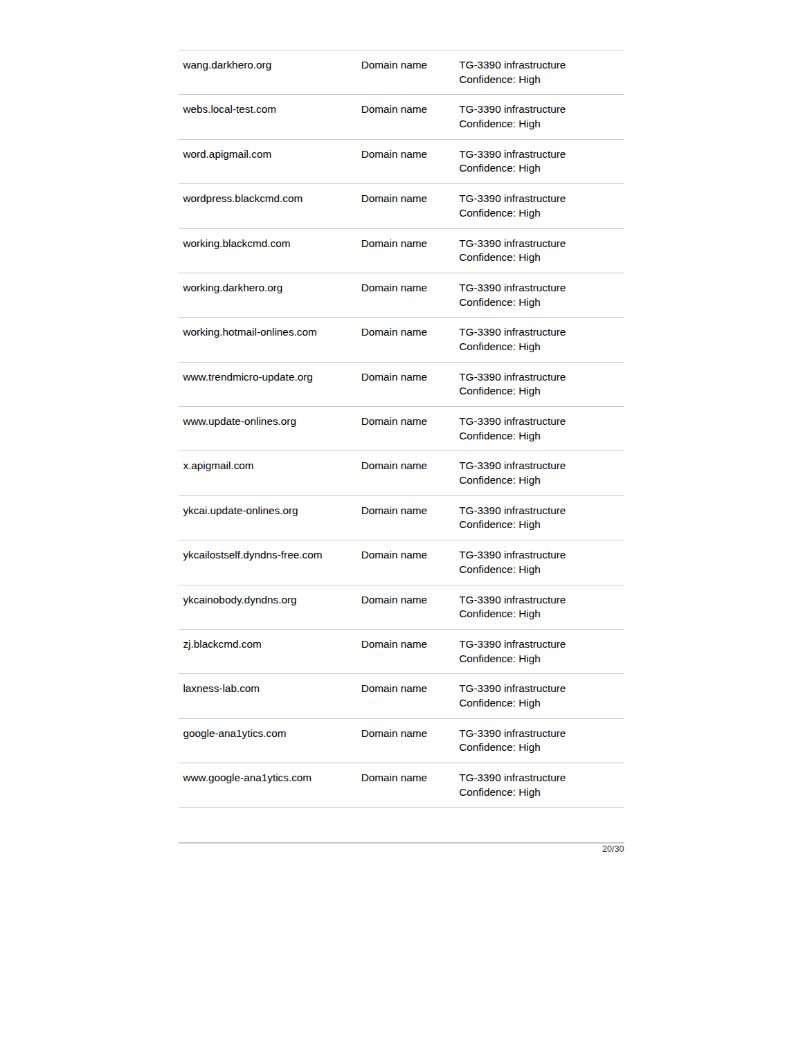| wang.darkhero.org | Domain name | TG-3390 infrastructure Confidence: High |
| webs.local-test.com | Domain name | TG-3390 infrastructure Confidence: High |
| word.apigmail.com | Domain name | TG-3390 infrastructure Confidence: High |
| wordpress.blackcmd.com | Domain name | TG-3390 infrastructure Confidence: High |
| working.blackcmd.com | Domain name | TG-3390 infrastructure Confidence: High |
| working.darkhero.org | Domain name | TG-3390 infrastructure Confidence: High |
| working.hotmail-onlines.com | Domain name | TG-3390 infrastructure Confidence: High |
| www.trendmicro-update.org | Domain name | TG-3390 infrastructure Confidence: High |
| www.update-onlines.org | Domain name | TG-3390 infrastructure Confidence: High |
| x.apigmail.com | Domain name | TG-3390 infrastructure Confidence: High |
| ykcai.update-onlines.org | Domain name | TG-3390 infrastructure Confidence: High |
| ykcailostself.dyndns-free.com | Domain name | TG-3390 infrastructure Confidence: High |
| ykcainobody.dyndns.org | Domain name | TG-3390 infrastructure Confidence: High |
| zj.blackcmd.com | Domain name | TG-3390 infrastructure Confidence: High |
| laxness-lab.com | Domain name | TG-3390 infrastructure Confidence: High |
| google-ana1ytics.com | Domain name | TG-3390 infrastructure Confidence: High |
| www.google-ana1ytics.com | Domain name | TG-3390 infrastructure Confidence: High |
20/30